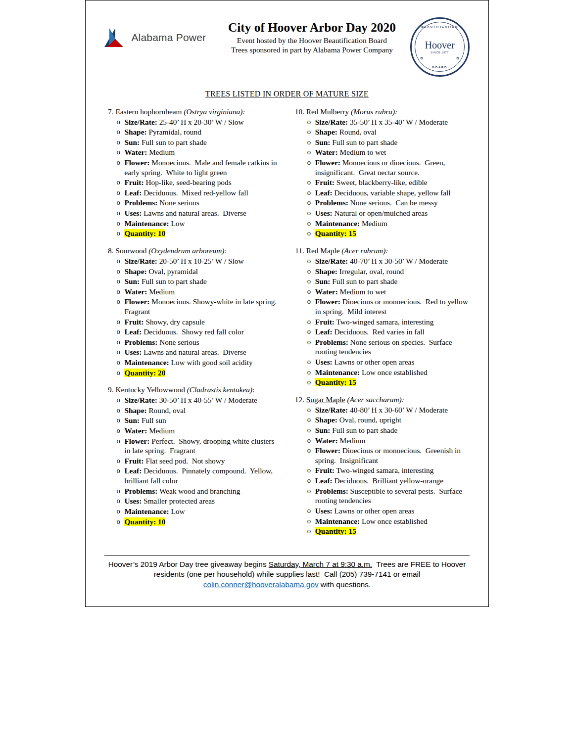Alabama Power
City of Hoover Arbor Day 2020
Event hosted by the Hoover Beautification Board
Trees sponsored in part by Alabama Power Company
BEAUTIFICATION
Hoover
SINCE 1977
✿ ✿
BOARD
TREES LISTED IN ORDER OF MATURE SIZE
Eastern hophornbeam (Ostrya virginiana):
Size/Rate: 25-40’ H x 20-30’ W / Slow
Shape: Pyramidal, round
Sun: Full sun to part shade
Water: Medium
Flower: Monoecious. Male and female catkins in early spring. White to light green
Fruit: Hop-like, seed-bearing pods
Leaf: Deciduous. Mixed red-yellow fall
Problems: None serious
Uses: Lawns and natural areas. Diverse
Maintenance: Low
Quantity: 10
Sourwood (Oxydendrum arboreum):
Size/Rate: 20-50’ H x 10-25’ W / Slow
Shape: Oval, pyramidal
Sun: Full sun to part shade
Water: Medium
Flower: Monoecious. Showy-white in late spring. Fragrant
Fruit: Showy, dry capsule
Leaf: Deciduous. Showy red fall color
Problems: None serious
Uses: Lawns and natural areas. Diverse
Maintenance: Low with good soil acidity
Quantity: 20
Kentucky Yellowwood (Cladrastis kentukea):
Size/Rate: 30-50’ H x 40-55’ W / Moderate
Shape: Round, oval
Sun: Full sun
Water: Medium
Flower: Perfect. Showy, drooping white clusters in late spring. Fragrant
Fruit: Flat seed pod. Not showy
Leaf: Deciduous. Pinnately compound. Yellow, brilliant fall color
Problems: Weak wood and branching
Uses: Smaller protected areas
Maintenance: Low
Quantity: 10
Red Mulberry (Morus rubra):
Size/Rate: 35-50’ H x 35-40’ W / Moderate
Shape: Round, oval
Sun: Full sun to part shade
Water: Medium to wet
Flower: Monoecious or dioecious. Green, insignificant. Great nectar source.
Fruit: Sweet, blackberry-like, edible
Leaf: Deciduous, variable shape, yellow fall
Problems: None serious. Can be messy
Uses: Natural or open/mulched areas
Maintenance: Medium
Quantity: 15
Red Maple (Acer rubrum):
Size/Rate: 40-70’ H x 30-50’ W / Moderate
Shape: Irregular, oval, round
Sun: Full sun to part shade
Water: Medium to wet
Flower: Dioecious or monoecious. Red to yellow in spring. Mild interest
Fruit: Two-winged samara, interesting
Leaf: Deciduous. Red varies in fall
Problems: None serious on species. Surface rooting tendencies
Uses: Lawns or other open areas
Maintenance: Low once established
Quantity: 15
Sugar Maple (Acer saccharum):
Size/Rate: 40-80’ H x 30-60’ W / Moderate
Shape: Oval, round, upright
Sun: Full sun to part shade
Water: Medium
Flower: Dioecious or monoecious. Greenish in spring. Insignificant
Fruit: Two-winged samara, interesting
Leaf: Deciduous. Brilliant yellow-orange
Problems: Susceptible to several pests. Surface rooting tendencies
Uses: Lawns or other open areas
Maintenance: Low once established
Quantity: 15
Hoover’s 2019 Arbor Day tree giveaway begins Saturday, March 7 at 9:30 a.m. Trees are FREE to Hoover residents (one per household) while supplies last! Call (205) 739-7141 or email colin.conner@hooveralabama.gov with questions.